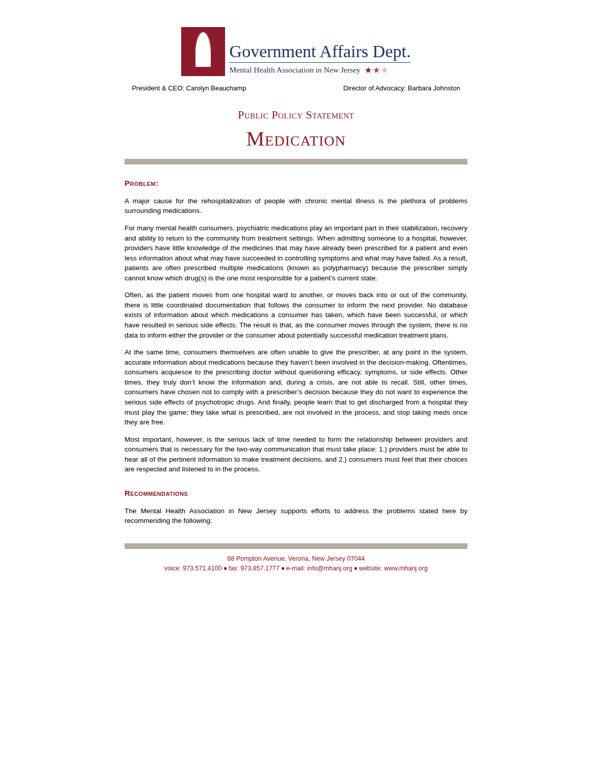Government Affairs Dept.
Mental Health Association in New Jersey ★★★
President & CEO: Carolyn Beauchamp Director of Advocacy: Barbara Johnston
Public Policy Statement
Medication
Problem:
A major cause for the rehospitalization of people with chronic mental illness is the plethora of problems surrounding medications.
For many mental health consumers, psychiatric medications play an important part in their stabilization, recovery and ability to return to the community from treatment settings. When admitting someone to a hospital, however, providers have little knowledge of the medicines that may have already been prescribed for a patient and even less information about what may have succeeded in controlling symptoms and what may have failed. As a result, patients are often prescribed multiple medications (known as polypharmacy) because the prescriber simply cannot know which drug(s) is the one most responsible for a patient’s current state.
Often, as the patient moves from one hospital ward to another, or moves back into or out of the community, there is little coordinated documentation that follows the consumer to inform the next provider. No database exists of information about which medications a consumer has taken, which have been successful, or which have resulted in serious side effects. The result is that, as the consumer moves through the system, there is no data to inform either the provider or the consumer about potentially successful medication treatment plans.
At the same time, consumers themselves are often unable to give the prescriber, at any point in the system, accurate information about medications because they haven’t been involved in the decision-making. Oftentimes, consumers acquiesce to the prescribing doctor without questioning efficacy, symptoms, or side effects. Other times, they truly don’t know the information and, during a crisis, are not able to recall. Still, other times, consumers have chosen not to comply with a prescriber’s decision because they do not want to experience the serious side effects of psychotropic drugs. And finally, people learn that to get discharged from a hospital they must play the game; they take what is prescribed, are not involved in the process, and stop taking meds once they are free.
Most important, however, is the serious lack of time needed to form the relationship between providers and consumers that is necessary for the two-way communication that must take place: 1.) providers must be able to hear all of the pertinent information to make treatment decisions, and 2.) consumers must feel that their choices are respected and listened to in the process.
Recommendations
The Mental Health Association in New Jersey supports efforts to address the problems stated here by recommending the following:
88 Pompton Avenue, Verona, New Jersey 07044
voice: 973.571.4100 ■ fax: 973.857.1777 ■ e-mail: info@mhanj.org ■ website: www.mhanj.org